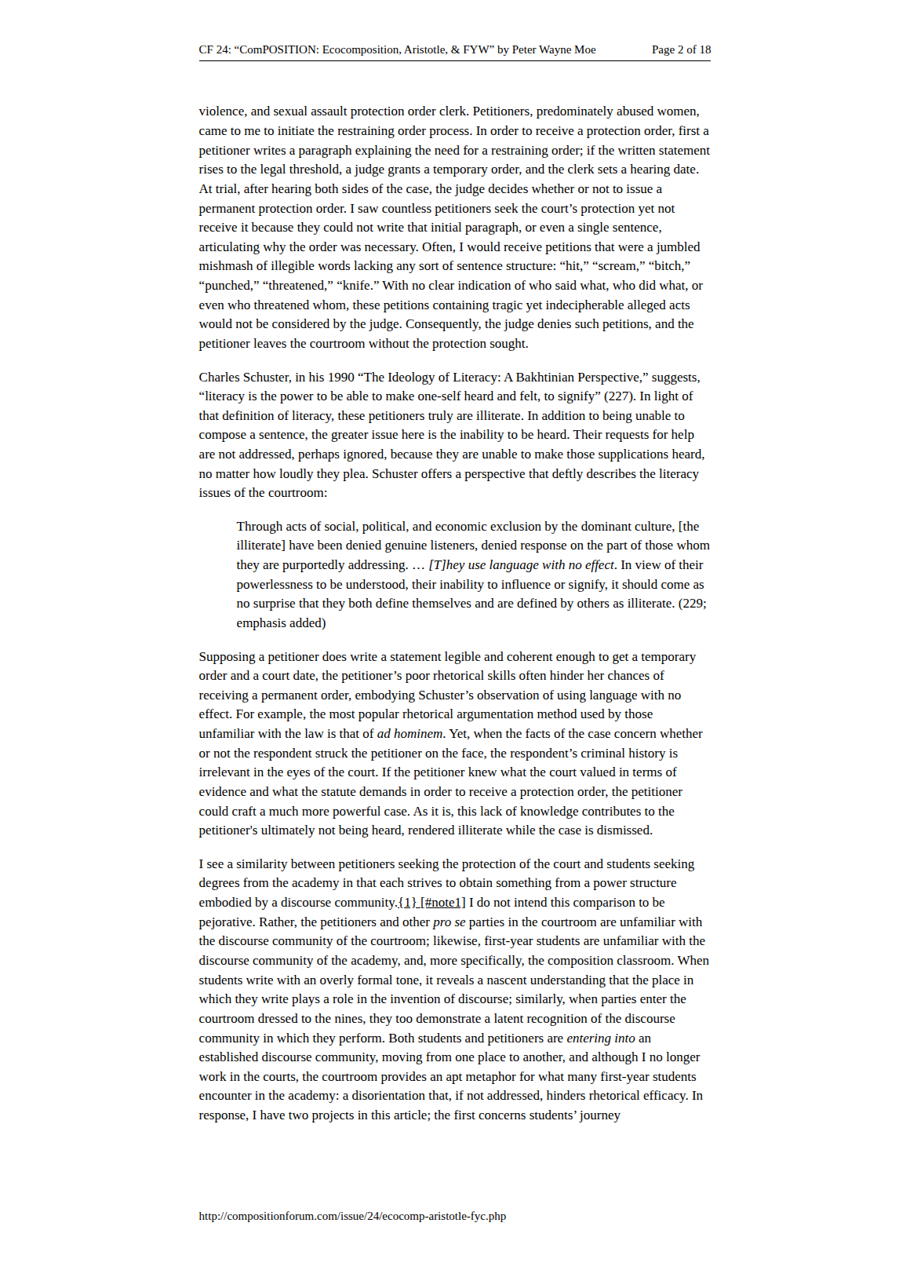CF 24: “ComPOSITION: Ecocomposition, Aristotle, & FYW” by Peter Wayne Moe
Page 2 of 18
violence, and sexual assault protection order clerk. Petitioners, predominately abused women, came to me to initiate the restraining order process. In order to receive a protection order, first a petitioner writes a paragraph explaining the need for a restraining order; if the written statement rises to the legal threshold, a judge grants a temporary order, and the clerk sets a hearing date. At trial, after hearing both sides of the case, the judge decides whether or not to issue a permanent protection order. I saw countless petitioners seek the court’s protection yet not receive it because they could not write that initial paragraph, or even a single sentence, articulating why the order was necessary. Often, I would receive petitions that were a jumbled mishmash of illegible words lacking any sort of sentence structure: “hit,” “scream,” “bitch,” “punched,” “threatened,” “knife.” With no clear indication of who said what, who did what, or even who threatened whom, these petitions containing tragic yet indecipherable alleged acts would not be considered by the judge. Consequently, the judge denies such petitions, and the petitioner leaves the courtroom without the protection sought.
Charles Schuster, in his 1990 “The Ideology of Literacy: A Bakhtinian Perspective,” suggests, “literacy is the power to be able to make one-self heard and felt, to signify” (227). In light of that definition of literacy, these petitioners truly are illiterate. In addition to being unable to compose a sentence, the greater issue here is the inability to be heard. Their requests for help are not addressed, perhaps ignored, because they are unable to make those supplications heard, no matter how loudly they plea. Schuster offers a perspective that deftly describes the literacy issues of the courtroom:
Through acts of social, political, and economic exclusion by the dominant culture, [the illiterate] have been denied genuine listeners, denied response on the part of those whom they are purportedly addressing. … [T]hey use language with no effect. In view of their powerlessness to be understood, their inability to influence or signify, it should come as no surprise that they both define themselves and are defined by others as illiterate. (229; emphasis added)
Supposing a petitioner does write a statement legible and coherent enough to get a temporary order and a court date, the petitioner’s poor rhetorical skills often hinder her chances of receiving a permanent order, embodying Schuster’s observation of using language with no effect. For example, the most popular rhetorical argumentation method used by those unfamiliar with the law is that of ad hominem. Yet, when the facts of the case concern whether or not the respondent struck the petitioner on the face, the respondent’s criminal history is irrelevant in the eyes of the court. If the petitioner knew what the court valued in terms of evidence and what the statute demands in order to receive a protection order, the petitioner could craft a much more powerful case. As it is, this lack of knowledge contributes to the petitioner's ultimately not being heard, rendered illiterate while the case is dismissed.
I see a similarity between petitioners seeking the protection of the court and students seeking degrees from the academy in that each strives to obtain something from a power structure embodied by a discourse community.{1} [#note1] I do not intend this comparison to be pejorative. Rather, the petitioners and other pro se parties in the courtroom are unfamiliar with the discourse community of the courtroom; likewise, first-year students are unfamiliar with the discourse community of the academy, and, more specifically, the composition classroom. When students write with an overly formal tone, it reveals a nascent understanding that the place in which they write plays a role in the invention of discourse; similarly, when parties enter the courtroom dressed to the nines, they too demonstrate a latent recognition of the discourse community in which they perform. Both students and petitioners are entering into an established discourse community, moving from one place to another, and although I no longer work in the courts, the courtroom provides an apt metaphor for what many first-year students encounter in the academy: a disorientation that, if not addressed, hinders rhetorical efficacy. In response, I have two projects in this article; the first concerns students’ journey
http://compositionforum.com/issue/24/ecocomp-aristotle-fyc.php